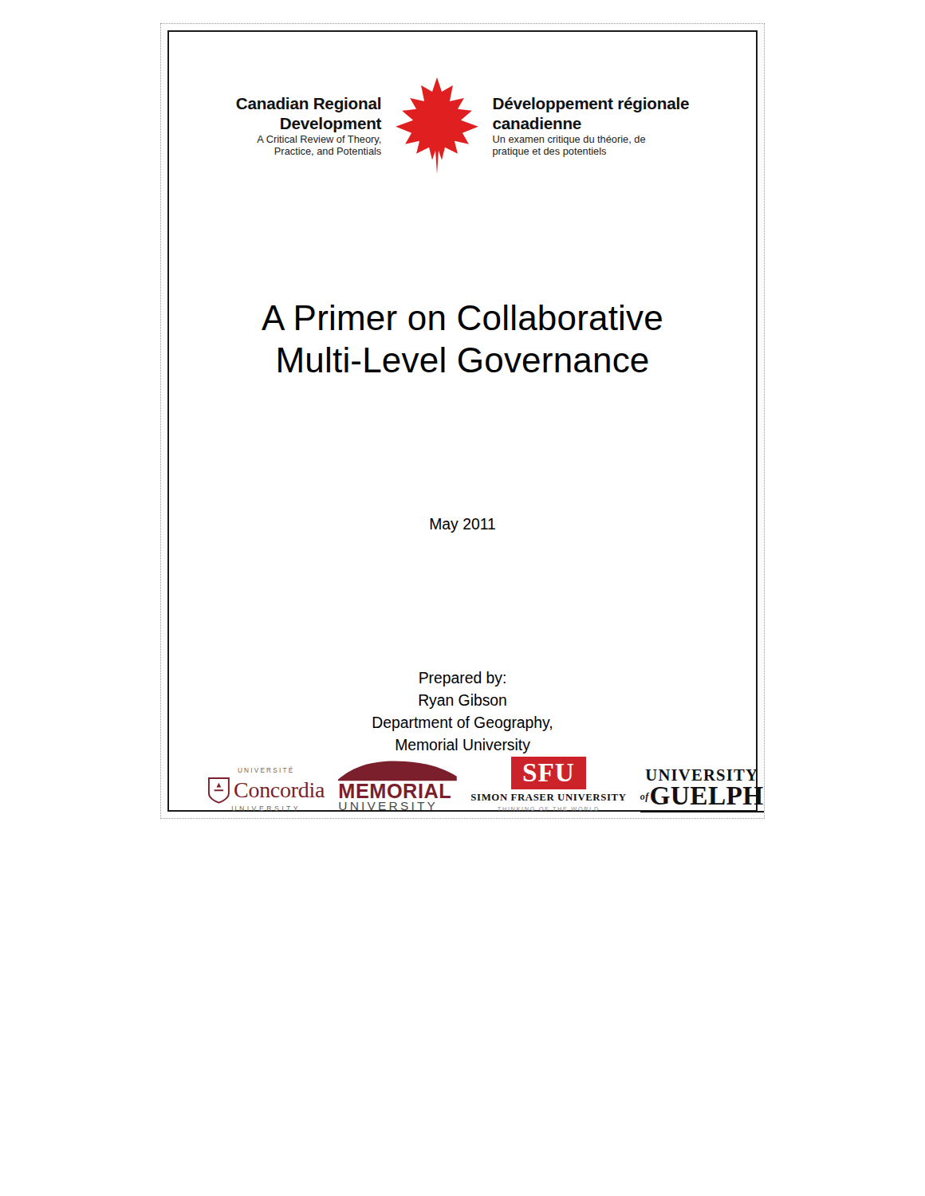Canadian Regional Development A Critical Review of Theory, Practice, and Potentials
Développement régionale canadienne Un examen critique du théorie, de pratique et des potentiels
A Primer on Collaborative
Multi-Level Governance
May 2011
Prepared by:
Ryan Gibson
Department of Geography,
Memorial University
UNIVERSITÉ
Concordia
UNIVERSITY
MEMORIAL
UNIVERSITY
SFU
SIMON FRASER UNIVERSITY
THINKING OF THE WORLD
UNIVERSITY
of GUELPH